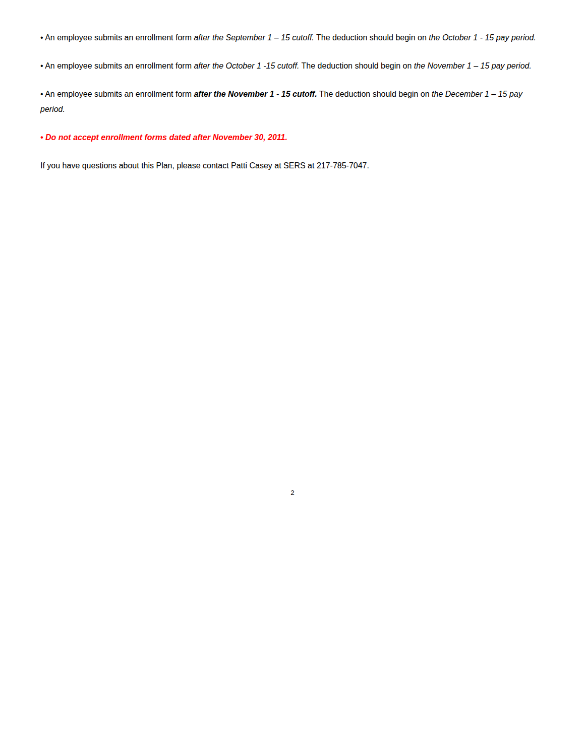• An employee submits an enrollment form after the September 1 – 15 cutoff. The deduction should begin on the October 1 - 15 pay period.
• An employee submits an enrollment form after the October 1 -15 cutoff. The deduction should begin on the November 1 – 15 pay period.
• An employee submits an enrollment form after the November 1 - 15 cutoff. The deduction should begin on the December 1 – 15 pay period.
• Do not accept enrollment forms dated after November 30, 2011.
If you have questions about this Plan, please contact Patti Casey at SERS at 217-785-7047.
2